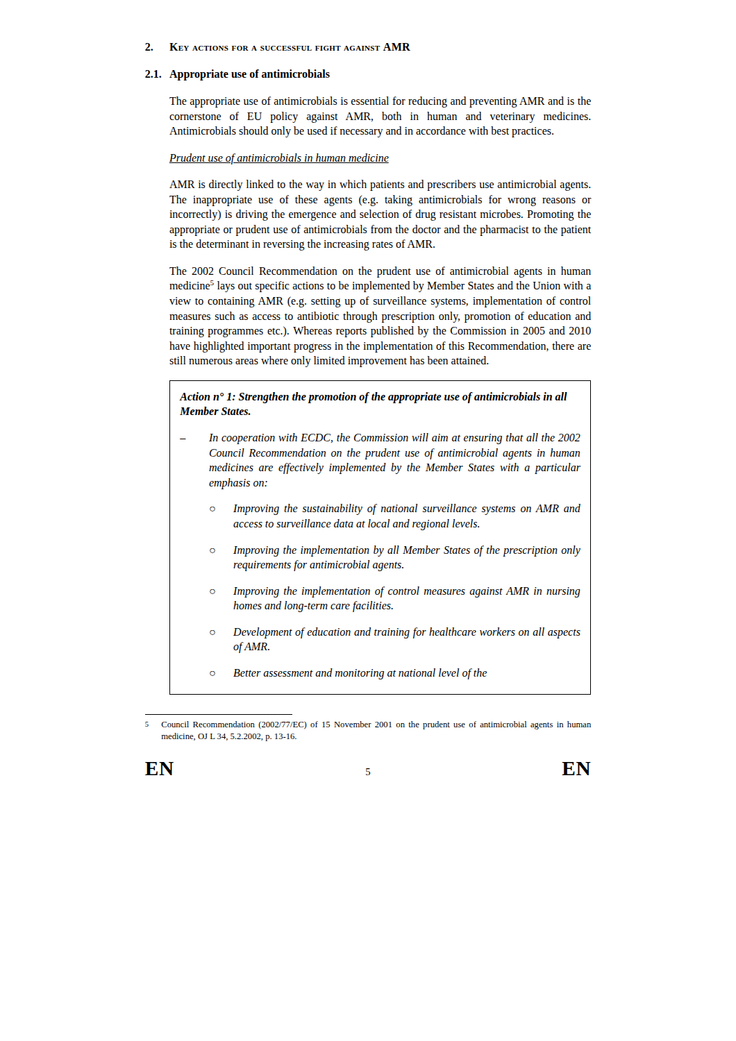2. Key actions for a successful fight against AMR
2.1. Appropriate use of antimicrobials
The appropriate use of antimicrobials is essential for reducing and preventing AMR and is the cornerstone of EU policy against AMR, both in human and veterinary medicines. Antimicrobials should only be used if necessary and in accordance with best practices.
Prudent use of antimicrobials in human medicine
AMR is directly linked to the way in which patients and prescribers use antimicrobial agents. The inappropriate use of these agents (e.g. taking antimicrobials for wrong reasons or incorrectly) is driving the emergence and selection of drug resistant microbes. Promoting the appropriate or prudent use of antimicrobials from the doctor and the pharmacist to the patient is the determinant in reversing the increasing rates of AMR.
The 2002 Council Recommendation on the prudent use of antimicrobial agents in human medicine5 lays out specific actions to be implemented by Member States and the Union with a view to containing AMR (e.g. setting up of surveillance systems, implementation of control measures such as access to antibiotic through prescription only, promotion of education and training programmes etc.). Whereas reports published by the Commission in 2005 and 2010 have highlighted important progress in the implementation of this Recommendation, there are still numerous areas where only limited improvement has been attained.
Action n° 1: Strengthen the promotion of the appropriate use of antimicrobials in all Member States.
– In cooperation with ECDC, the Commission will aim at ensuring that all the 2002 Council Recommendation on the prudent use of antimicrobial agents in human medicines are effectively implemented by the Member States with a particular emphasis on:
○Improving the sustainability of national surveillance systems on AMR and access to surveillance data at local and regional levels.
○Improving the implementation by all Member States of the prescription only requirements for antimicrobial agents.
○Improving the implementation of control measures against AMR in nursing homes and long-term care facilities.
○Development of education and training for healthcare workers on all aspects of AMR.
○Better assessment and monitoring at national level of the
5 Council Recommendation (2002/77/EC) of 15 November 2001 on the prudent use of antimicrobial agents in human medicine, OJ L 34, 5.2.2002, p. 13-16.
EN 5 EN